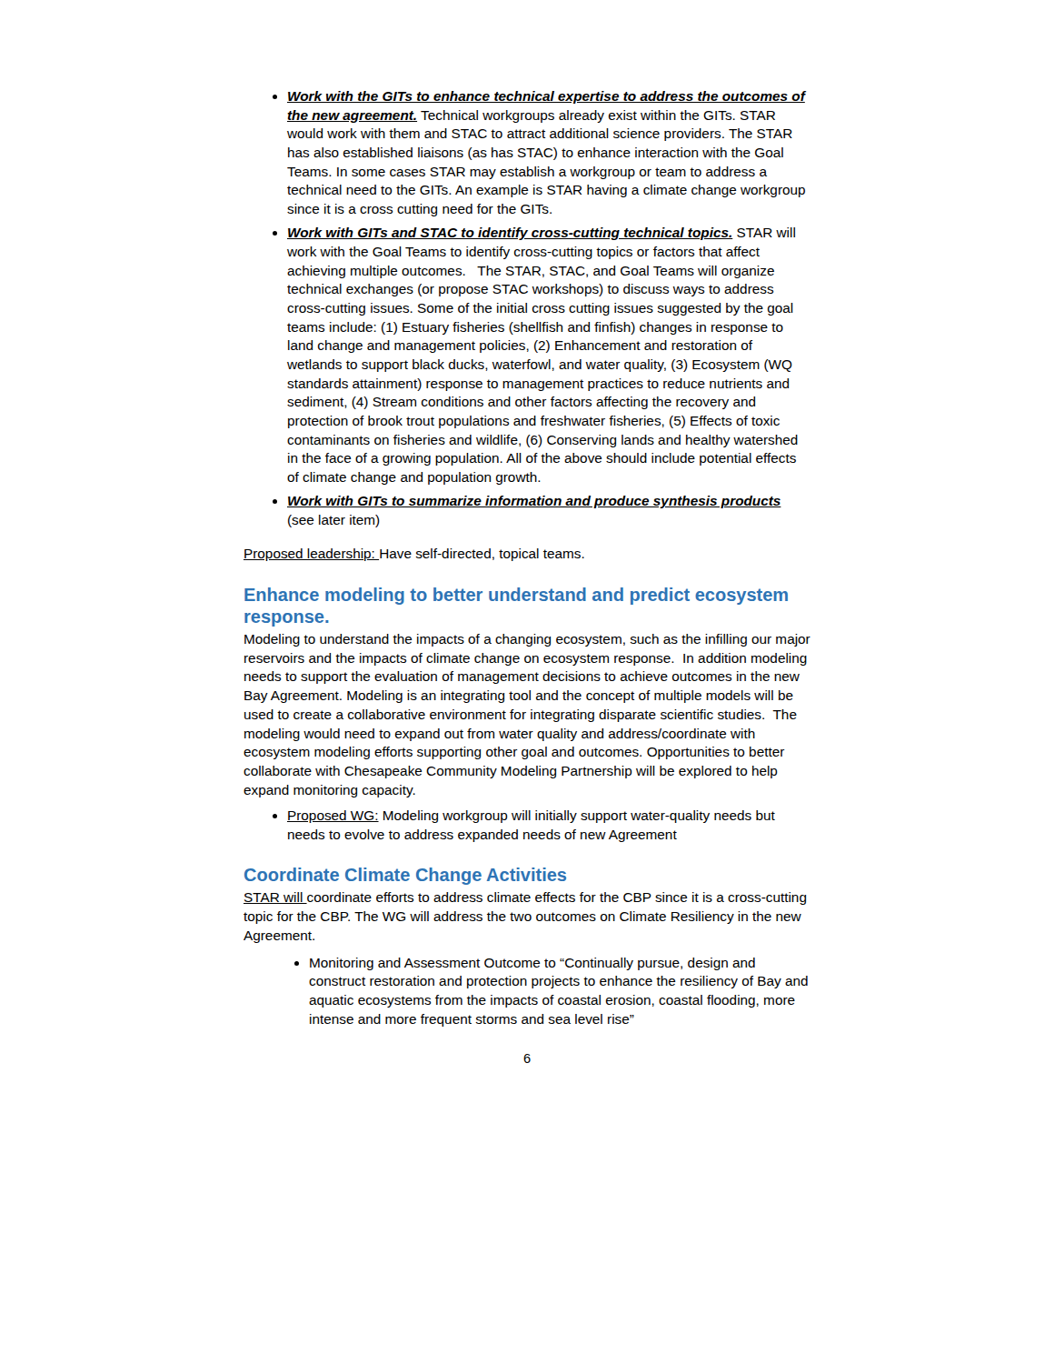Work with the GITs to enhance technical expertise to address the outcomes of the new agreement. Technical workgroups already exist within the GITs. STAR would work with them and STAC to attract additional science providers. The STAR has also established liaisons (as has STAC) to enhance interaction with the Goal Teams. In some cases STAR may establish a workgroup or team to address a technical need to the GITs. An example is STAR having a climate change workgroup since it is a cross cutting need for the GITs.
Work with GITs and STAC to identify cross-cutting technical topics. STAR will work with the Goal Teams to identify cross-cutting topics or factors that affect achieving multiple outcomes. The STAR, STAC, and Goal Teams will organize technical exchanges (or propose STAC workshops) to discuss ways to address cross-cutting issues. Some of the initial cross cutting issues suggested by the goal teams include: (1) Estuary fisheries (shellfish and finfish) changes in response to land change and management policies, (2) Enhancement and restoration of wetlands to support black ducks, waterfowl, and water quality, (3) Ecosystem (WQ standards attainment) response to management practices to reduce nutrients and sediment, (4) Stream conditions and other factors affecting the recovery and protection of brook trout populations and freshwater fisheries, (5) Effects of toxic contaminants on fisheries and wildlife, (6) Conserving lands and healthy watershed in the face of a growing population. All of the above should include potential effects of climate change and population growth.
Work with GITs to summarize information and produce synthesis products (see later item)
Proposed leadership: Have self-directed, topical teams.
Enhance modeling to better understand and predict ecosystem response.
Modeling to understand the impacts of a changing ecosystem, such as the infilling our major reservoirs and the impacts of climate change on ecosystem response. In addition modeling needs to support the evaluation of management decisions to achieve outcomes in the new Bay Agreement. Modeling is an integrating tool and the concept of multiple models will be used to create a collaborative environment for integrating disparate scientific studies. The modeling would need to expand out from water quality and address/coordinate with ecosystem modeling efforts supporting other goal and outcomes. Opportunities to better collaborate with Chesapeake Community Modeling Partnership will be explored to help expand monitoring capacity.
Proposed WG: Modeling workgroup will initially support water-quality needs but needs to evolve to address expanded needs of new Agreement
Coordinate Climate Change Activities
STAR will coordinate efforts to address climate effects for the CBP since it is a cross-cutting topic for the CBP. The WG will address the two outcomes on Climate Resiliency in the new Agreement.
Monitoring and Assessment Outcome to “Continually pursue, design and construct restoration and protection projects to enhance the resiliency of Bay and aquatic ecosystems from the impacts of coastal erosion, coastal flooding, more intense and more frequent storms and sea level rise”
6